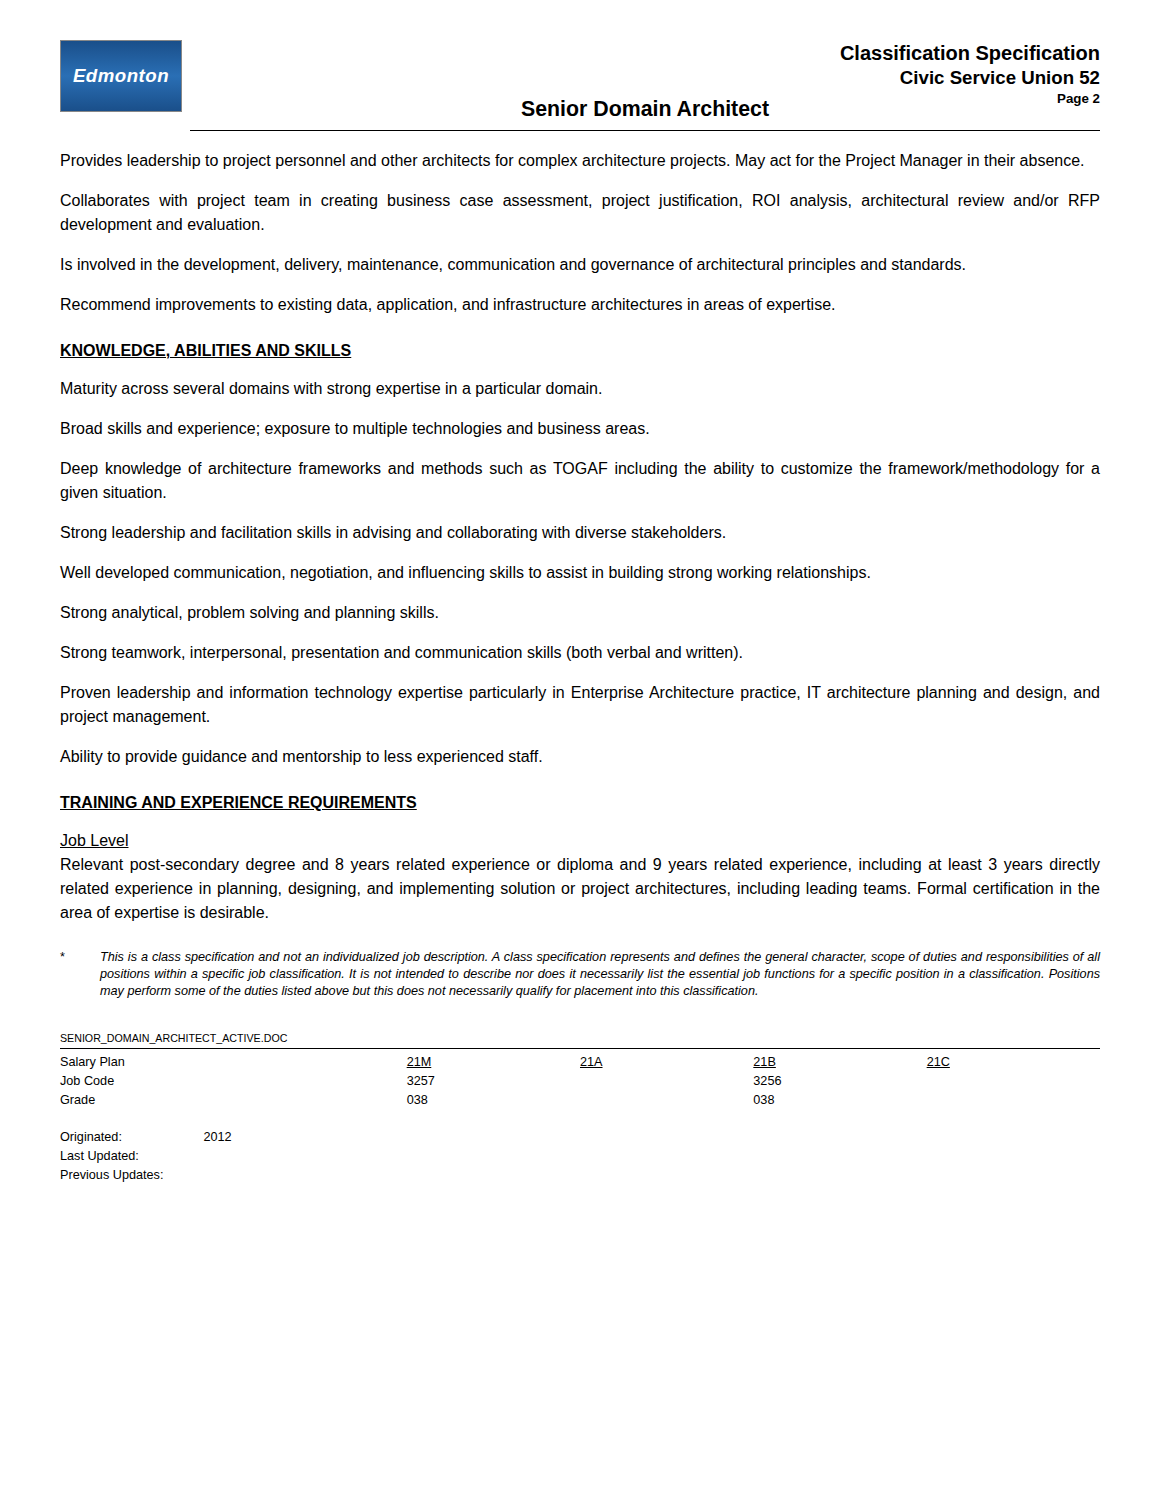Edmonton
Classification Specification
Civic Service Union 52
Page 2
Senior Domain Architect
Provides leadership to project personnel and other architects for complex architecture projects. May act for the Project Manager in their absence.
Collaborates with project team in creating business case assessment, project justification, ROI analysis, architectural review and/or RFP development and evaluation.
Is involved in the development, delivery, maintenance, communication and governance of architectural principles and standards.
Recommend improvements to existing data, application, and infrastructure architectures in areas of expertise.
KNOWLEDGE, ABILITIES AND SKILLS
Maturity across several domains with strong expertise in a particular domain.
Broad skills and experience; exposure to multiple technologies and business areas.
Deep knowledge of architecture frameworks and methods such as TOGAF including the ability to customize the framework/methodology for a given situation.
Strong leadership and facilitation skills in advising and collaborating with diverse stakeholders.
Well developed communication, negotiation, and influencing skills to assist in building strong working relationships.
Strong analytical, problem solving and planning skills.
Strong teamwork, interpersonal, presentation and communication skills (both verbal and written).
Proven leadership and information technology expertise particularly in Enterprise Architecture practice, IT architecture planning and design, and project management.
Ability to provide guidance and mentorship to less experienced staff.
TRAINING AND EXPERIENCE REQUIREMENTS
Job Level
Relevant post-secondary degree and 8 years related experience or diploma and 9 years related experience, including at least 3 years directly related experience in planning, designing, and implementing solution or project architectures, including leading teams. Formal certification in the area of expertise is desirable.
*
This is a class specification and not an individualized job description. A class specification represents and defines the general character, scope of duties and responsibilities of all positions within a specific job classification. It is not intended to describe nor does it necessarily list the essential job functions for a specific position in a classification. Positions may perform some of the duties listed above but this does not necessarily qualify for placement into this classification.
SENIOR_DOMAIN_ARCHITECT_ACTIVE.DOC
| Salary Plan | 21M | 21A | 21B | 21C |
| Job Code | 3257 | | 3256 | |
| Grade | 038 | | 038 | |
| Originated: | 2012 |
| Last Updated: | |
| Previous Updates: | |